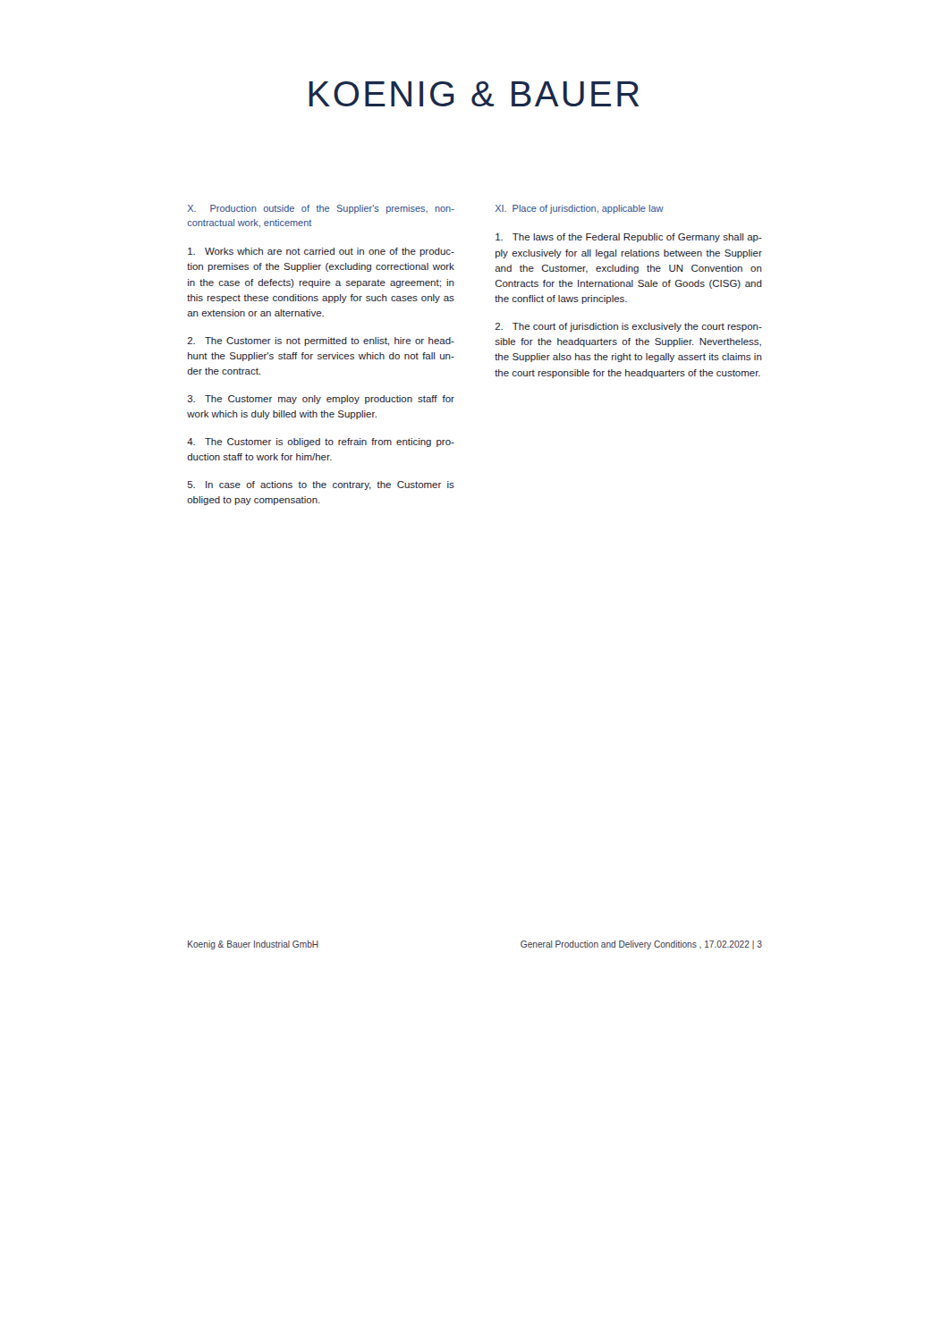KOENIG & BAUER
X. Production outside of the Supplier's premises, non-contractual work, enticement
1. Works which are not carried out in one of the production premises of the Supplier (excluding correctional work in the case of defects) require a separate agreement; in this respect these conditions apply for such cases only as an extension or an alternative.
2. The Customer is not permitted to enlist, hire or headhunt the Supplier's staff for services which do not fall under the contract.
3. The Customer may only employ production staff for work which is duly billed with the Supplier.
4. The Customer is obliged to refrain from enticing production staff to work for him/her.
5. In case of actions to the contrary, the Customer is obliged to pay compensation.
XI. Place of jurisdiction, applicable law
1. The laws of the Federal Republic of Germany shall apply exclusively for all legal relations between the Supplier and the Customer, excluding the UN Convention on Contracts for the International Sale of Goods (CISG) and the conflict of laws principles.
2. The court of jurisdiction is exclusively the court responsible for the headquarters of the Supplier. Nevertheless, the Supplier also has the right to legally assert its claims in the court responsible for the headquarters of the customer.
Koenig & Bauer Industrial GmbH
General Production and Delivery Conditions , 17.02.2022 | 3